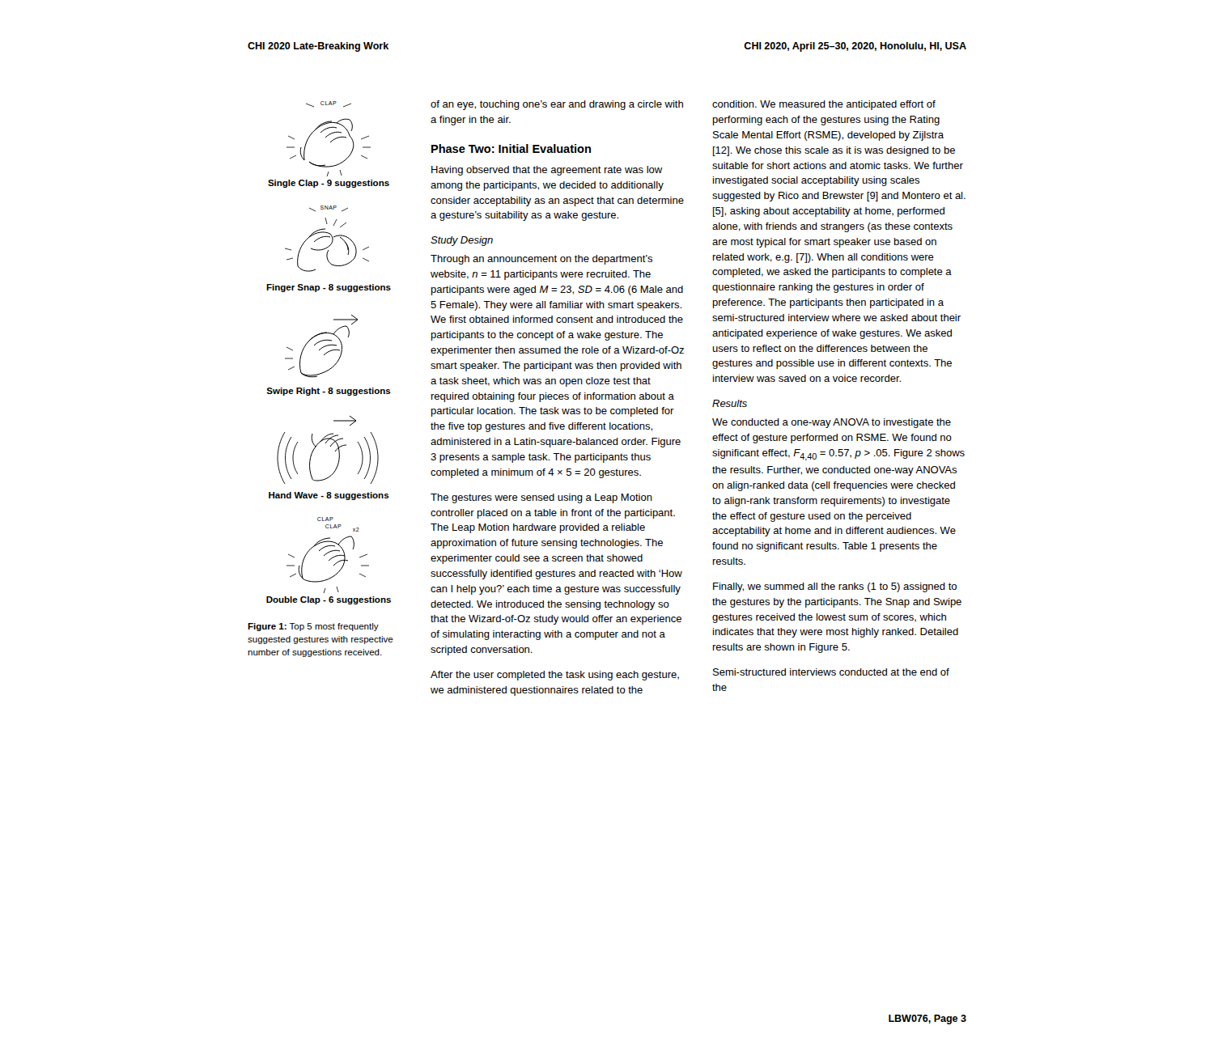CHI 2020 Late-Breaking Work CHI 2020, April 25–30, 2020, Honolulu, HI, USA
CLAP
Single Clap - 9 suggestions
SNAP
Finger Snap - 8 suggestions
Swipe Right - 8 suggestions
Hand Wave - 8 suggestions
CLAP CLAP x2
Double Clap - 6 suggestions
Figure 1: Top 5 most frequently suggested gestures with respective number of suggestions received.
of an eye, touching one’s ear and drawing a circle with a finger in the air.
Phase Two: Initial Evaluation
Having observed that the agreement rate was low among the participants, we decided to additionally consider acceptability as an aspect that can determine a gesture’s suitability as a wake gesture.
Study Design
Through an announcement on the department’s website, n = 11 participants were recruited. The participants were aged M = 23, SD = 4.06 (6 Male and 5 Female). They were all familiar with smart speakers. We first obtained informed consent and introduced the participants to the concept of a wake gesture. The experimenter then assumed the role of a Wizard-of-Oz smart speaker. The participant was then provided with a task sheet, which was an open cloze test that required obtaining four pieces of information about a particular location. The task was to be completed for the five top gestures and five different locations, administered in a Latin-square-balanced order. Figure 3 presents a sample task. The participants thus completed a minimum of 4 × 5 = 20 gestures.
The gestures were sensed using a Leap Motion controller placed on a table in front of the participant. The Leap Motion hardware provided a reliable approximation of future sensing technologies. The experimenter could see a screen that showed successfully identified gestures and reacted with ‘How can I help you?’ each time a gesture was successfully detected. We introduced the sensing technology so that the Wizard-of-Oz study would offer an experience of simulating interacting with a computer and not a scripted conversation.
After the user completed the task using each gesture, we administered questionnaires related to the condition. We measured the anticipated effort of performing each of the gestures using the Rating Scale Mental Effort (RSME), developed by Zijlstra [12]. We chose this scale as it is was designed to be suitable for short actions and atomic tasks. We further investigated social acceptability using scales suggested by Rico and Brewster [9] and Montero et al. [5], asking about acceptability at home, performed alone, with friends and strangers (as these contexts are most typical for smart speaker use based on related work, e.g. [7]). When all conditions were completed, we asked the participants to complete a questionnaire ranking the gestures in order of preference. The participants then participated in a semi-structured interview where we asked about their anticipated experience of wake gestures. We asked users to reflect on the differences between the gestures and possible use in different contexts. The interview was saved on a voice recorder.
Results
We conducted a one-way ANOVA to investigate the effect of gesture performed on RSME. We found no significant effect, F4,40 = 0.57, p > .05. Figure 2 shows the results. Further, we conducted one-way ANOVAs on align-ranked data (cell frequencies were checked to align-rank transform requirements) to investigate the effect of gesture used on the perceived acceptability at home and in different audiences. We found no significant results. Table 1 presents the results.
Finally, we summed all the ranks (1 to 5) assigned to the gestures by the participants. The Snap and Swipe gestures received the lowest sum of scores, which indicates that they were most highly ranked. Detailed results are shown in Figure 5.
Semi-structured interviews conducted at the end of the
LBW076, Page 3